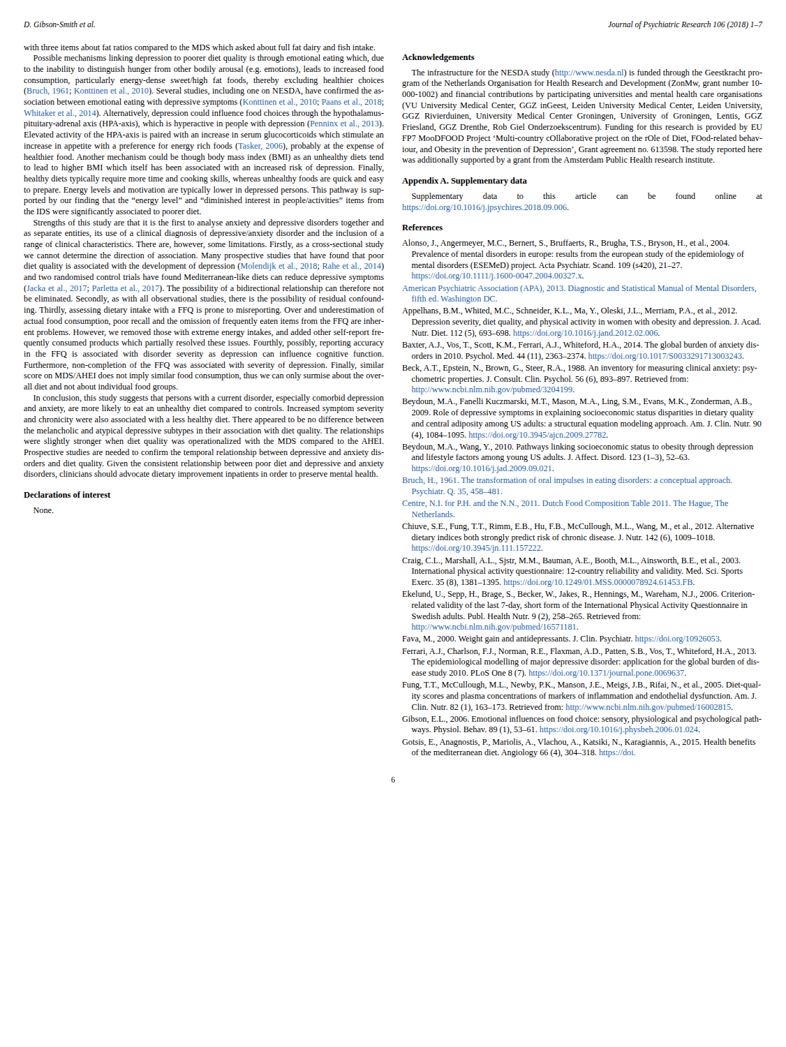D. Gibson-Smith et al. Journal of Psychiatric Research 106 (2018) 1–7
with three items about fat ratios compared to the MDS which asked about full fat dairy and fish intake.
Possible mechanisms linking depression to poorer diet quality is through emotional eating which, due to the inability to distinguish hunger from other bodily arousal (e.g. emotions), leads to increased food consumption, particularly energy-dense sweet/high fat foods, thereby excluding healthier choices (Bruch, 1961; Konttinen et al., 2010). Several studies, including one on NESDA, have confirmed the association between emotional eating with depressive symptoms (Konttinen et al., 2010; Paans et al., 2018; Whitaker et al., 2014). Alternatively, depression could influence food choices through the hypothalamus-pituitary-adrenal axis (HPA-axis), which is hyperactive in people with depression (Penninx et al., 2013). Elevated activity of the HPA-axis is paired with an increase in serum glucocorticoids which stimulate an increase in appetite with a preference for energy rich foods (Tasker, 2006), probably at the expense of healthier food. Another mechanism could be though body mass index (BMI) as an unhealthy diets tend to lead to higher BMI which itself has been associated with an increased risk of depression. Finally, healthy diets typically require more time and cooking skills, whereas unhealthy foods are quick and easy to prepare. Energy levels and motivation are typically lower in depressed persons. This pathway is supported by our finding that the “energy level” and “diminished interest in people/activities” items from the IDS were significantly associated to poorer diet.
Strengths of this study are that it is the first to analyse anxiety and depressive disorders together and as separate entities, its use of a clinical diagnosis of depressive/anxiety disorder and the inclusion of a range of clinical characteristics. There are, however, some limitations. Firstly, as a cross-sectional study we cannot determine the direction of association. Many prospective studies that have found that poor diet quality is associated with the development of depression (Molendijk et al., 2018; Rahe et al., 2014) and two randomised control trials have found Mediterranean-like diets can reduce depressive symptoms (Jacka et al., 2017; Parletta et al., 2017). The possibility of a bidirectional relationship can therefore not be eliminated. Secondly, as with all observational studies, there is the possibility of residual confounding. Thirdly, assessing dietary intake with a FFQ is prone to misreporting. Over and underestimation of actual food consumption, poor recall and the omission of frequently eaten items from the FFQ are inherent problems. However, we removed those with extreme energy intakes, and added other self-report frequently consumed products which partially resolved these issues. Fourthly, possibly, reporting accuracy in the FFQ is associated with disorder severity as depression can influence cognitive function. Furthermore, non-completion of the FFQ was associated with severity of depression. Finally, similar score on MDS/AHEI does not imply similar food consumption, thus we can only surmise about the overall diet and not about individual food groups.
In conclusion, this study suggests that persons with a current disorder, especially comorbid depression and anxiety, are more likely to eat an unhealthy diet compared to controls. Increased symptom severity and chronicity were also associated with a less healthy diet. There appeared to be no difference between the melancholic and atypical depressive subtypes in their association with diet quality. The relationships were slightly stronger when diet quality was operationalized with the MDS compared to the AHEI. Prospective studies are needed to confirm the temporal relationship between depressive and anxiety disorders and diet quality. Given the consistent relationship between poor diet and depressive and anxiety disorders, clinicians should advocate dietary improvement inpatients in order to preserve mental health.
Declarations of interest
None.
Acknowledgements
The infrastructure for the NESDA study (http://www.nesda.nl) is funded through the Geestkracht program of the Netherlands Organisation for Health Research and Development (ZonMw, grant number 10-000-1002) and financial contributions by participating universities and mental health care organisations (VU University Medical Center, GGZ inGeest, Leiden University Medical Center, Leiden University, GGZ Rivierduinen, University Medical Center Groningen, University of Groningen, Lentis, GGZ Friesland, GGZ Drenthe, Rob Giel Onderzoekscentrum). Funding for this research is provided by EU FP7 MooDFOOD Project ‘Multi-country cOllaborative project on the rOle of Diet, FOod-related behaviour, and Obesity in the prevention of Depression’, Grant agreement no. 613598. The study reported here was additionally supported by a grant from the Amsterdam Public Health research institute.
Appendix A. Supplementary data
Supplementary data to this article can be found online at https://doi.org/10.1016/j.jpsychires.2018.09.006.
References
Alonso, J., Angermeyer, M.C., Bernert, S., Bruffaerts, R., Brugha, T.S., Bryson, H., et al., 2004. Prevalence of mental disorders in europe: results from the european study of the epidemiology of mental disorders (ESEMeD) project. Acta Psychiatr. Scand. 109 (s420), 21–27. https://doi.org/10.1111/j.1600-0047.2004.00327.x.
American Psychiatric Association (APA), 2013. Diagnostic and Statistical Manual of Mental Disorders, fifth ed. Washington DC.
Appelhans, B.M., Whited, M.C., Schneider, K.L., Ma, Y., Oleski, J.L., Merriam, P.A., et al., 2012. Depression severity, diet quality, and physical activity in women with obesity and depression. J. Acad. Nutr. Diet. 112 (5), 693–698. https://doi.org/10.1016/j.jand.2012.02.006.
Baxter, A.J., Vos, T., Scott, K.M., Ferrari, A.J., Whiteford, H.A., 2014. The global burden of anxiety disorders in 2010. Psychol. Med. 44 (11), 2363–2374. https://doi.org/10.1017/S0033291713003243.
Beck, A.T., Epstein, N., Brown, G., Steer, R.A., 1988. An inventory for measuring clinical anxiety: psychometric properties. J. Consult. Clin. Psychol. 56 (6), 893–897. Retrieved from: http://www.ncbi.nlm.nih.gov/pubmed/3204199.
Beydoun, M.A., Fanelli Kuczmarski, M.T., Mason, M.A., Ling, S.M., Evans, M.K., Zonderman, A.B., 2009. Role of depressive symptoms in explaining socioeconomic status disparities in dietary quality and central adiposity among US adults: a structural equation modeling approach. Am. J. Clin. Nutr. 90 (4), 1084–1095. https://doi.org/10.3945/ajcn.2009.27782.
Beydoun, M.A., Wang, Y., 2010. Pathways linking socioeconomic status to obesity through depression and lifestyle factors among young US adults. J. Affect. Disord. 123 (1–3), 52–63. https://doi.org/10.1016/j.jad.2009.09.021.
Bruch, H., 1961. The transformation of oral impulses in eating disorders: a conceptual approach. Psychiatr. Q. 35, 458–481.
Centre, N.I. for P.H. and the N.N., 2011. Dutch Food Composition Table 2011. The Hague, The Netherlands.
Chiuve, S.E., Fung, T.T., Rimm, E.B., Hu, F.B., McCullough, M.L., Wang, M., et al., 2012. Alternative dietary indices both strongly predict risk of chronic disease. J. Nutr. 142 (6), 1009–1018. https://doi.org/10.3945/jn.111.157222.
Craig, C.L., Marshall, A.L., Sjstr, M.M., Bauman, A.E., Booth, M.L., Ainsworth, B.E., et al., 2003. International physical activity questionnaire: 12-country reliability and validity. Med. Sci. Sports Exerc. 35 (8), 1381–1395. https://doi.org/10.1249/01.MSS.0000078924.61453.FB.
Ekelund, U., Sepp, H., Brage, S., Becker, W., Jakes, R., Hennings, M., Wareham, N.J., 2006. Criterion-related validity of the last 7-day, short form of the International Physical Activity Questionnaire in Swedish adults. Publ. Health Nutr. 9 (2), 258–265. Retrieved from: http://www.ncbi.nlm.nih.gov/pubmed/16571181.
Fava, M., 2000. Weight gain and antidepressants. J. Clin. Psychiatr. https://doi.org/10926053.
Ferrari, A.J., Charlson, F.J., Norman, R.E., Flaxman, A.D., Patten, S.B., Vos, T., Whiteford, H.A., 2013. The epidemiological modelling of major depressive disorder: application for the global burden of disease study 2010. PLoS One 8 (7). https://doi.org/10.1371/journal.pone.0069637.
Fung, T.T., McCullough, M.L., Newby, P.K., Manson, J.E., Meigs, J.B., Rifai, N., et al., 2005. Diet-quality scores and plasma concentrations of markers of inflammation and endothelial dysfunction. Am. J. Clin. Nutr. 82 (1), 163–173. Retrieved from: http://www.ncbi.nlm.nih.gov/pubmed/16002815.
Gibson, E.L., 2006. Emotional influences on food choice: sensory, physiological and psychological pathways. Physiol. Behav. 89 (1), 53–61. https://doi.org/10.1016/j.physbeh.2006.01.024.
Gotsis, E., Anagnostis, P., Mariolis, A., Vlachou, A., Katsiki, N., Karagiannis, A., 2015. Health benefits of the mediterranean diet. Angiology 66 (4), 304–318. https://doi.
6